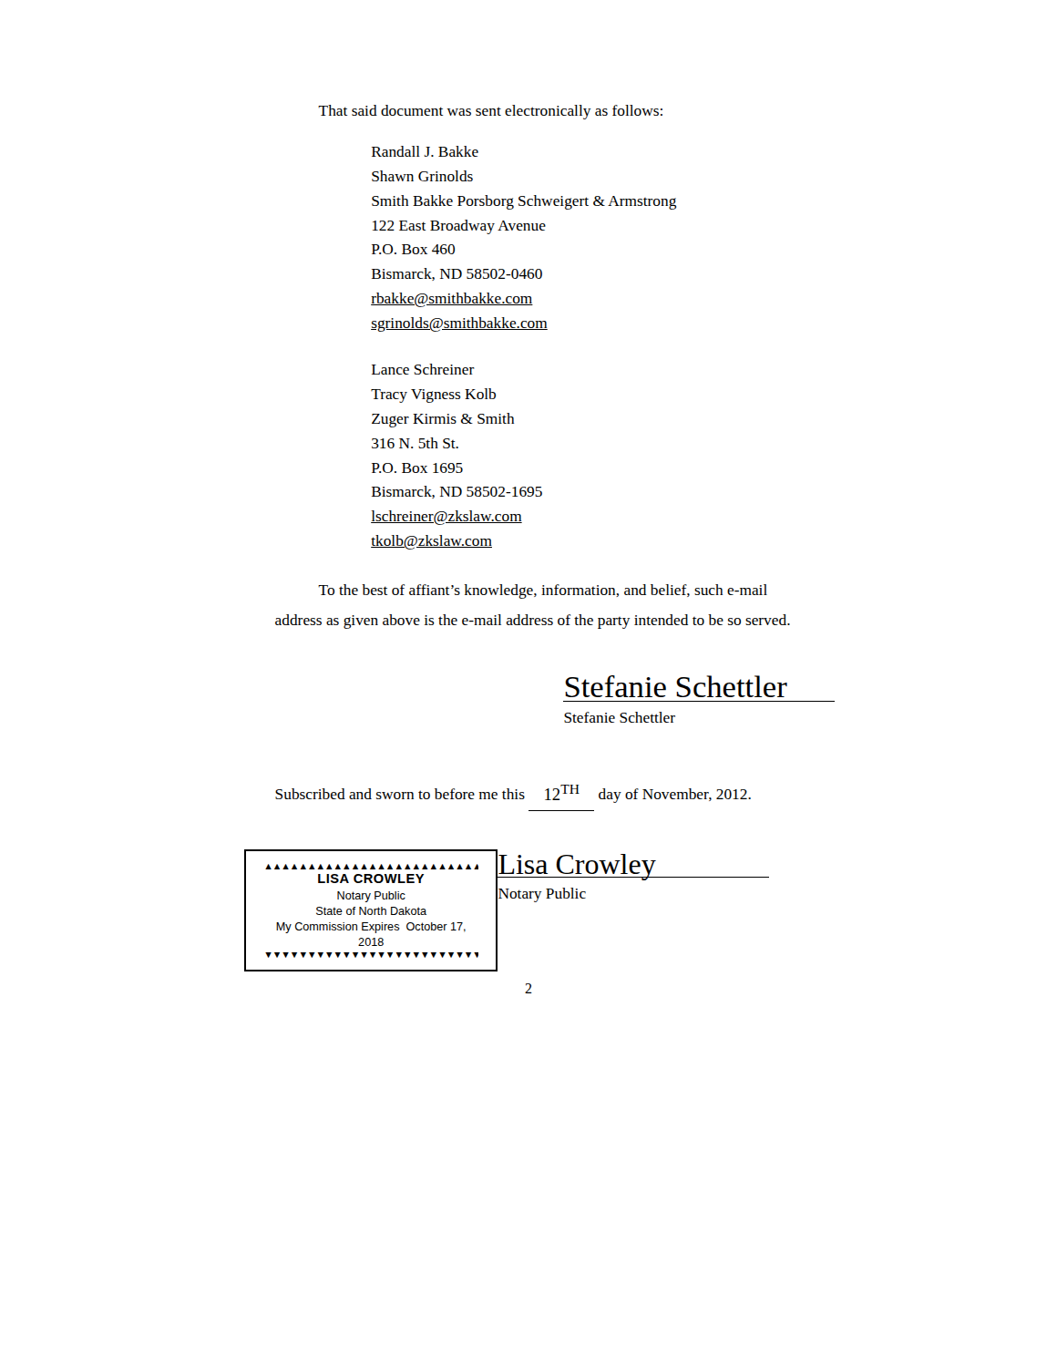That said document was sent electronically as follows:
Randall J. Bakke
Shawn Grinolds
Smith Bakke Porsborg Schweigert & Armstrong
122 East Broadway Avenue
P.O. Box 460
Bismarck, ND 58502-0460
rbakke@smithbakke.com
sgrinolds@smithbakke.com
Lance Schreiner
Tracy Vigness Kolb
Zuger Kirmis & Smith
316 N. 5th St.
P.O. Box 1695
Bismarck, ND 58502-1695
lschreiner@zkslaw.com
tkolb@zkslaw.com
To the best of affiant’s knowledge, information, and belief, such e-mail address as given above is the e-mail address of the party intended to be so served.
Stefanie Schettler
Stefanie Schettler
Subscribed and sworn to before me this 12TH day of November, 2012.
▲▲▲▲▲▲▲▲▲▲▲▲▲▲▲▲▲▲▲▲▲▲▲▲▲▲▲▲▲▲▲▲▲▲▲▲▲▲▲▲▲▲▲▲▲
LISA CROWLEY
Notary Public
State of North Dakota
My Commission Expires October 17, 2018
▼▼▼▼▼▼▼▼▼▼▼▼▼▼▼▼▼▼▼▼▼▼▼▼▼▼▼▼▼▼▼▼▼▼▼▼▼▼▼▼▼▼▼▼▼
Lisa Crowley
Notary Public
2